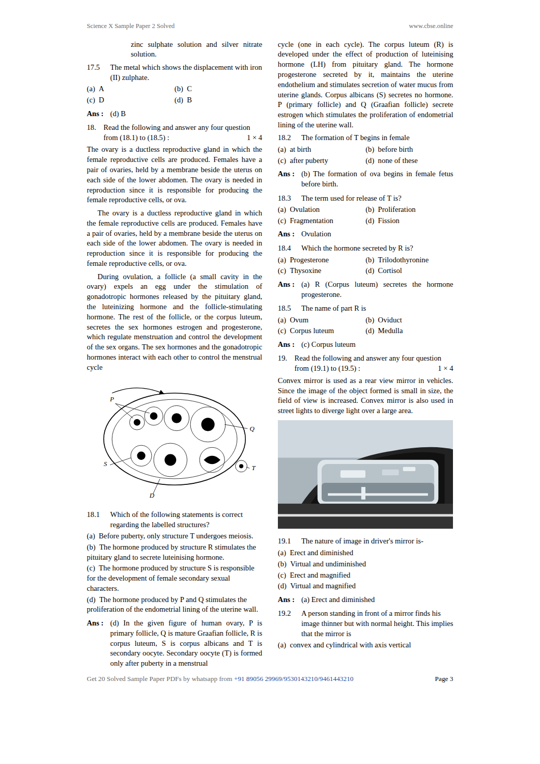Science X Sample Paper 2 Solved
www.cbse.online
zinc sulphate solution and silver nitrate solution.
17.5
The metal which shows the displacement with iron (II) zulphate.
(a) A
(b) C
(c) D
(d) B
Ans :
(d) B
18.
Read the following and answer any four question from (18.1) to (18.5) : 1 × 4
The ovary is a ductless reproductive gland in which the female reproductive cells are produced. Females have a pair of ovaries, held by a membrane beside the uterus on each side of the lower abdomen. The ovary is needed in reproduction since it is responsible for producing the female reproductive cells, or ova.
The ovary is a ductless reproductive gland in which the female reproductive cells are produced. Females have a pair of ovaries, held by a membrane beside the uterus on each side of the lower abdomen. The ovary is needed in reproduction since it is responsible for producing the female reproductive cells, or ova.
During ovulation, a follicle (a small cavity in the ovary) expels an egg under the stimulation of gonadotropic hormones released by the pituitary gland, the luteinizing hormone and the follicle-stimulating hormone. The rest of the follicle, or the corpus luteum, secretes the sex hormones estrogen and progesterone, which regulate menstruation and control the development of the sex organs. The sex hormones and the gonadotropic hormones interact with each other to control the menstrual cycle
18.1
Which of the following statements is correct regarding the labelled structures?
(a) Before puberty, only structure T undergoes meiosis.
(b) The hormone produced by structure R stimulates the pituitary gland to secrete luteinising hormone.
(c) The hormone produced by structure S is responsible for the development of female secondary sexual characters.
(d) The hormone produced by P and Q stimulates the proliferation of the endometrial lining of the uterine wall.
Ans :
(d) In the given figure of human ovary, P is primary follicle, Q is mature Graafian follicle, R is corpus luteum, S is corpus albicans and T is secondary oocyte. Secondary oocyte (T) is formed only after puberty in a menstrual
cycle (one in each cycle). The corpus luteum (R) is developed under the effect of production of luteinising hormone (LH) from pituitary gland. The hormone progesterone secreted by it, maintains the uterine endothelium and stimulates secretion of water mucus from uterine glands. Corpus albicans (S) secretes no hormone. P (primary follicle) and Q (Graafian follicle) secrete estrogen which stimulates the proliferation of endometrial lining of the uterine wall.
18.2
The formation of T begins in female
(a) at birth
(b) before birth
(c) after puberty
(d) none of these
Ans :
(b) The formation of ova begins in female fetus before birth.
18.3
The term used for release of T is?
(a) Ovulation
(b) Proliferation
(c) Fragmentation
(d) Fission
Ans :
Ovulation
18.4
Which the hormone secreted by R is?
(a) Progesterone
(b) Trilodothyronine
(c) Thysoxine
(d) Cortisol
Ans :
(a) R (Corpus luteum) secretes the hormone progesterone.
18.5
The name of part R is
(a) Ovum
(b) Oviduct
(c) Corpus luteum
(d) Medulla
Ans :
(c) Corpus luteum
19.
Read the following and answer any four question from (19.1) to (19.5) : 1 × 4
Convex mirror is used as a rear view mirror in vehicles. Since the image of the object formed is small in size, the field of view is increased. Convex mirror is also used in street lights to diverge light over a large area.
19.1
The nature of image in driver's mirror is-
(a) Erect and diminished
(b) Virtual and undiminished
(c) Erect and magnified
(d) Virtual and magnified
Ans :
(a) Erect and diminished
19.2
A person standing in front of a mirror finds his image thinner but with normal height. This implies that the mirror is
(a) convex and cylindrical with axis vertical
Get 20 Solved Sample Paper PDFs by whatsapp from +91 89056 29969/9530143210/9461443210
Page 3